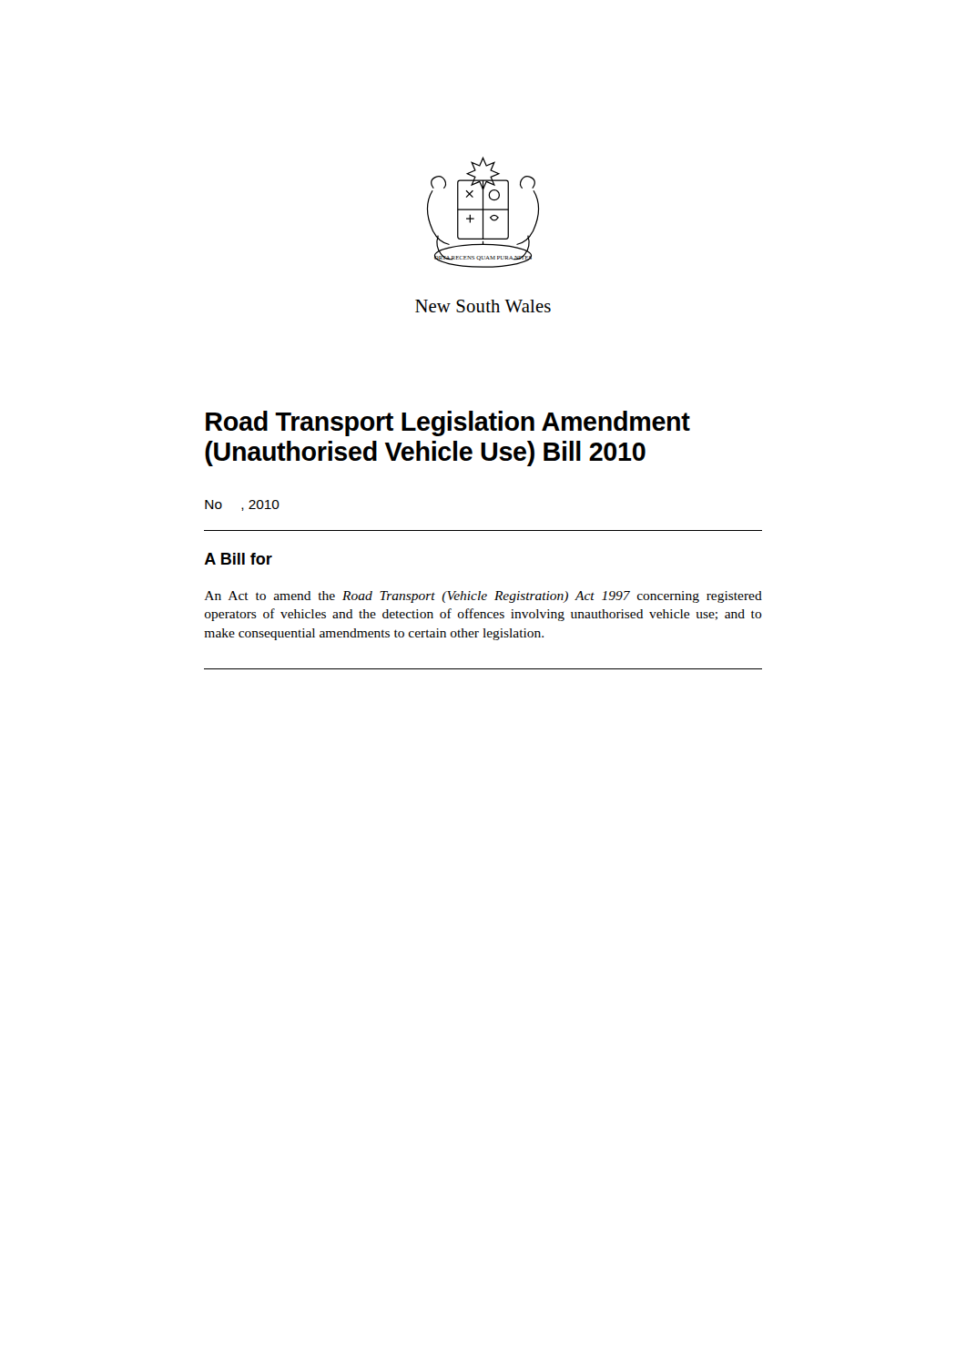New South Wales
Road Transport Legislation Amendment (Unauthorised Vehicle Use) Bill 2010
No, 2010
A Bill for
An Act to amend the Road Transport (Vehicle Registration) Act 1997 concerning registered operators of vehicles and the detection of offences involving unauthorised vehicle use; and to make consequential amendments to certain other legislation.